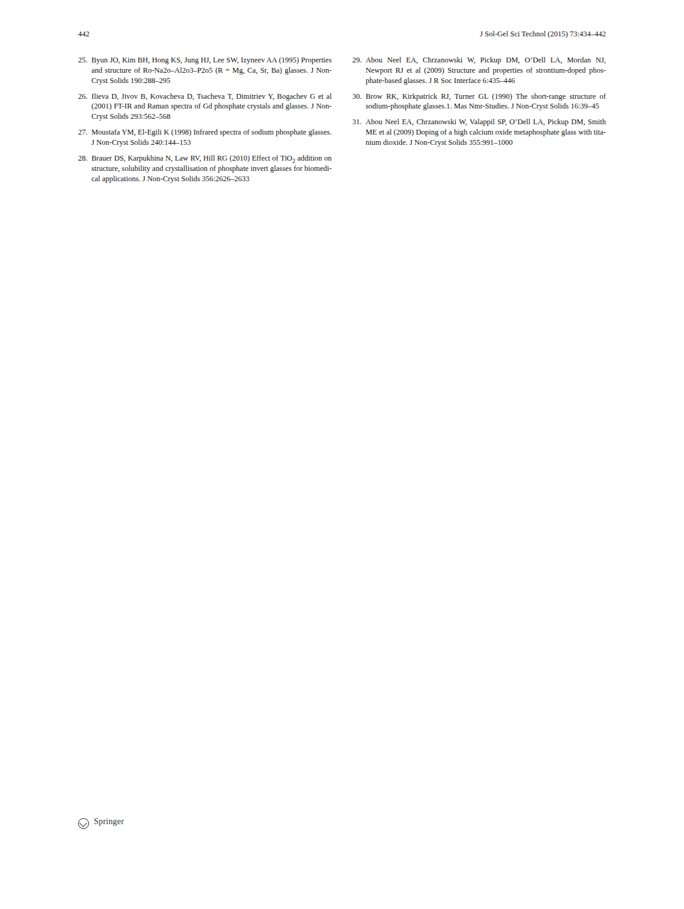442 J Sol-Gel Sci Technol (2015) 73:434–442
Byun JO, Kim BH, Hong KS, Jung HJ, Lee SW, Izyneev AA (1995) Properties and structure of Ro-Na2o–Al2o3–P2o5 (R = Mg, Ca, Sr, Ba) glasses. J Non-Cryst Solids 190:288–295
Ilieva D, Jivov B, Kovacheva D, Tsacheva T, Dimitriev Y, Bogachev G et al (2001) FT-IR and Raman spectra of Gd phosphate crystals and glasses. J Non-Cryst Solids 293:562–568
Moustafa YM, El-Egili K (1998) Infrared spectra of sodium phosphate glasses. J Non-Cryst Solids 240:144–153
Brauer DS, Karpukhina N, Law RV, Hill RG (2010) Effect of TiO2 addition on structure, solubility and crystallisation of phosphate invert glasses for biomedical applications. J Non-Cryst Solids 356:2626–2633
Abou Neel EA, Chrzanowski W, Pickup DM, O’Dell LA, Mordan NJ, Newport RJ et al (2009) Structure and properties of strontium-doped phosphate-based glasses. J R Soc Interface 6:435–446
Brow RK, Kirkpatrick RJ, Turner GL (1990) The short-range structure of sodium-phosphate glasses.1. Mas Nmr-Studies. J Non-Cryst Solids 16:39–45
Abou Neel EA, Chrzanowski W, Valappil SP, O’Dell LA, Pickup DM, Smith ME et al (2009) Doping of a high calcium oxide metaphosphate glass with titanium dioxide. J Non-Cryst Solids 355:991–1000
Springer